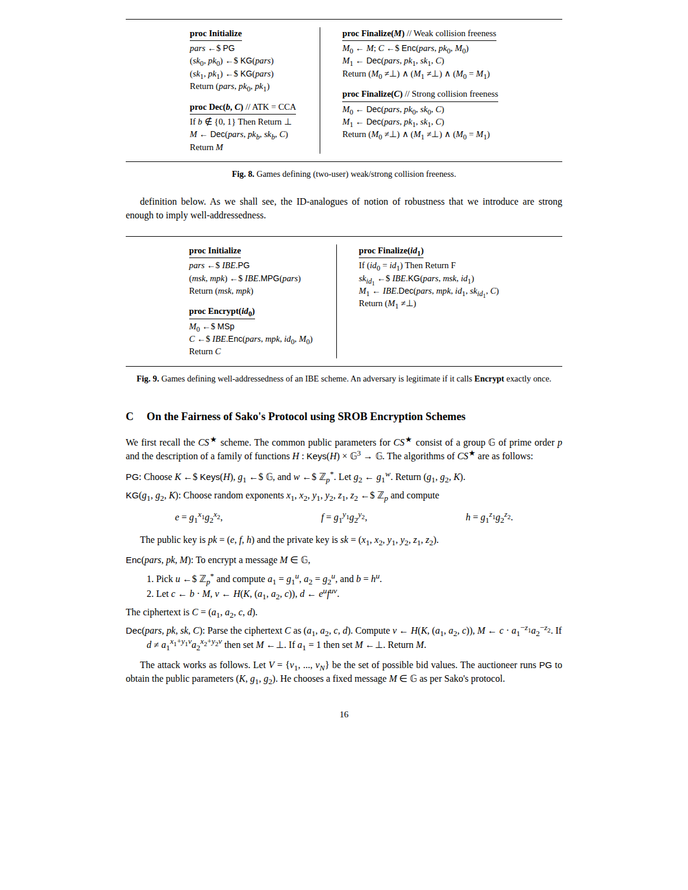proc Initialize
pars ←$ PG
(sk0, pk0) ←$ KG(pars)
(sk1, pk1) ←$ KG(pars)
Return (pars, pk0, pk1)
proc Dec(b, C) // ATK = CCA
If b ∉ {0, 1} Then Return ⊥
M ← Dec(pars, pkb, skb, C)
Return M
proc Finalize(M) // Weak collision freeness
M0 ← M; C ←$ Enc(pars, pk0, M0)
M1 ← Dec(pars, pk1, sk1, C)
Return (M0 ≠⊥) ∧ (M1 ≠⊥) ∧ (M0 = M1)
proc Finalize(C) // Strong collision freeness
M0 ← Dec(pars, pk0, sk0, C)
M1 ← Dec(pars, pk1, sk1, C)
Return (M0 ≠⊥) ∧ (M1 ≠⊥) ∧ (M0 = M1)
Fig. 8. Games defining (two-user) weak/strong collision freeness.
definition below. As we shall see, the ID-analogues of notion of robustness that we introduce are strong enough to imply well-addressedness.
proc Initialize
pars ←$ IBE.PG
(msk, mpk) ←$ IBE.MPG(pars)
Return (msk, mpk)
proc Encrypt(id0)
M0 ←$ MSp
C ←$ IBE.Enc(pars, mpk, id0, M0)
Return C
proc Finalize(id1)
If (id0 = id1) Then Return F
skid1 ←$ IBE.KG(pars, msk, id1)
M1 ← IBE.Dec(pars, mpk, id1, skid1, C)
Return (M1 ≠⊥)
Fig. 9. Games defining well-addressedness of an IBE scheme. An adversary is legitimate if it calls Encrypt exactly once.
COn the Fairness of Sako's Protocol using SROB Encryption Schemes
We first recall the CS★ scheme. The common public parameters for CS★ consist of a group 𝔾 of prime order p and the description of a family of functions H : Keys(H) × 𝔾3 → 𝔾. The algorithms of CS★ are as follows:
PG: Choose K ←$ Keys(H), g1 ←$ 𝔾, and w ←$ ℤp*. Let g2 ← g1w. Return (g1, g2, K).
KG(g1, g2, K): Choose random exponents x1, x2, y1, y2, z1, z2 ←$ ℤp and compute
e = g1x1g2x2, f = g1y1g2y2, h = g1z1g2z2.
The public key is pk = (e, f, h) and the private key is sk = (x1, x2, y1, y2, z1, z2).
Enc(pars, pk, M): To encrypt a message M ∈ 𝔾,
Pick u ←$ ℤp* and compute a1 = g1u, a2 = g2u, and b = hu.
Let c ← b · M, v ← H(K, (a1, a2, c)), d ← eufuv.
The ciphertext is C = (a1, a2, c, d).
Dec(pars, pk, sk, C): Parse the ciphertext C as (a1, a2, c, d). Compute v ← H(K, (a1, a2, c)), M ← c · a1−z1a2−z2. If d ≠ a1x1+y1va2x2+y2v then set M ←⊥. If a1 = 1 then set M ←⊥. Return M.
The attack works as follows. Let V = {v1, ..., vN} be the set of possible bid values. The auctioneer runs PG to obtain the public parameters (K, g1, g2). He chooses a fixed message M ∈ 𝔾 as per Sako's protocol.
16